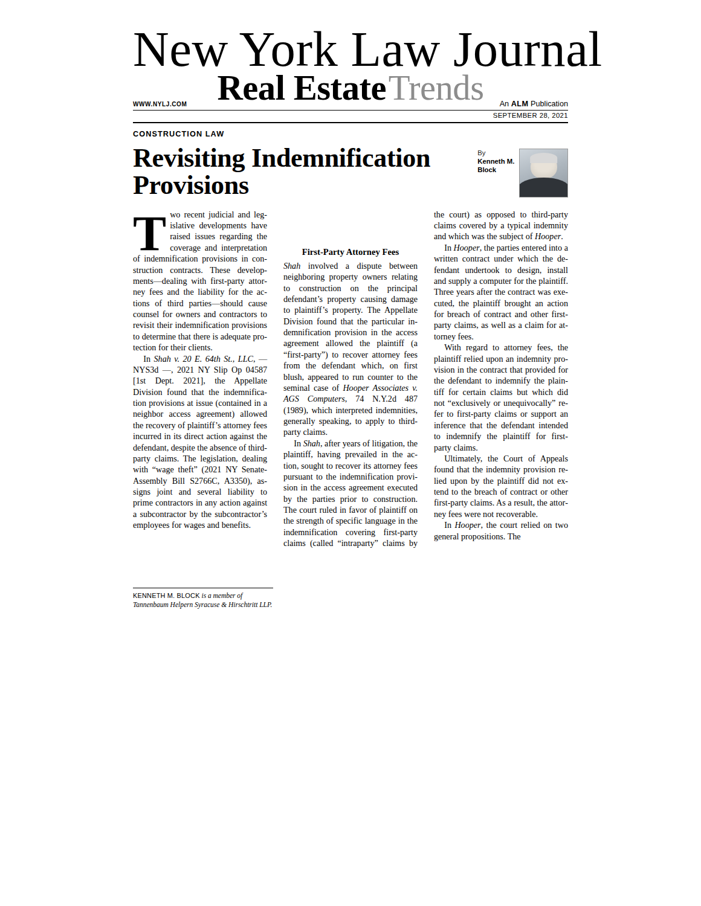New York Law Journal
Real Estate Trends
WWW.NYLJ.COM
An ALM Publication
SEPTEMBER 28, 2021
Construction Law
Revisiting Indemnification Provisions
By
Kenneth M.
Block
Two recent judicial and legislative developments have raised issues regarding the coverage and interpretation of indemnification provisions in construction contracts. These developments—dealing with first-party attorney fees and the liability for the actions of third parties—should cause counsel for owners and contractors to revisit their indemnification provisions to determine that there is adequate protection for their clients.
In Shah v. 20 E. 64th St., LLC, — NYS3d —, 2021 NY Slip Op 04587 [1st Dept. 2021], the Appellate Division found that the indemnification provisions at issue (contained in a neighbor access agreement) allowed the recovery of plaintiff’s attorney fees incurred in its direct action against the defendant, despite the absence of third-party claims. The legislation, dealing with “wage theft” (2021 NY Senate-Assembly Bill S2766C, A3350), assigns joint and several liability to prime contractors in any action against a subcontractor by the subcontractor’s employees for wages and benefits.
First-Party Attorney Fees
Shah involved a dispute between neighboring property owners relating to construction on the principal defendant’s property causing damage to plaintiff’s property. The Appellate Division found that the particular indemnification provision in the access agreement allowed the plaintiff (a “first-party”) to recover attorney fees from the defendant which, on first blush, appeared to run counter to the seminal case of Hooper Associates v. AGS Computers, 74 N.Y.2d 487 (1989), which interpreted indemnities, generally speaking, to apply to third-party claims.
In Shah, after years of litigation, the plaintiff, having prevailed in the action, sought to recover its attorney fees pursuant to the indemnification provision in the access agreement executed by the parties prior to construction. The court ruled in favor of plaintiff on the strength of specific language in the indemnification covering first-party claims (called “intraparty” claims by the court) as opposed to third-party claims covered by a typical indemnity and which was the subject of Hooper.
In Hooper, the parties entered into a written contract under which the defendant undertook to design, install and supply a computer for the plaintiff. Three years after the contract was executed, the plaintiff brought an action for breach of contract and other first-party claims, as well as a claim for attorney fees.
With regard to attorney fees, the plaintiff relied upon an indemnity provision in the contract that provided for the defendant to indemnify the plaintiff for certain claims but which did not “exclusively or unequivocally” refer to first-party claims or support an inference that the defendant intended to indemnify the plaintiff for first-party claims.
Ultimately, the Court of Appeals found that the indemnity provision relied upon by the plaintiff did not extend to the breach of contract or other first-party claims. As a result, the attorney fees were not recoverable.
In Hooper, the court relied on two general propositions. The
KENNETH M. BLOCK is a member of Tannenbaum Helpern Syracuse & Hirschtritt LLP.